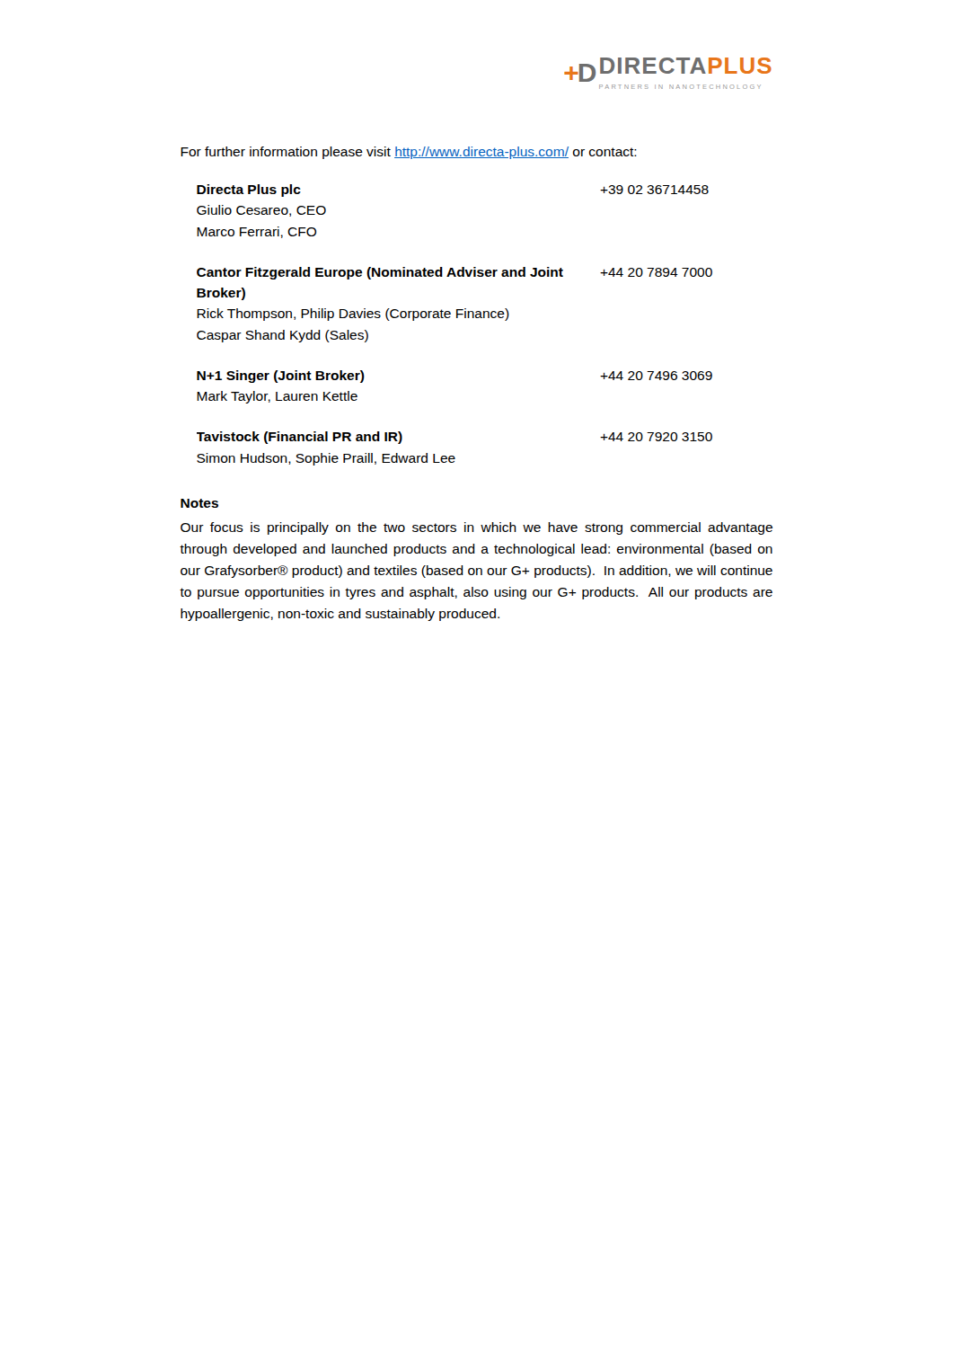+D DIRECTAPLUS
PARTNERS IN NANOTECHNOLOGY
For further information please visit http://www.directa-plus.com/ or contact:
Directa Plus plc
Giulio Cesareo, CEO
Marco Ferrari, CFO
+39 02 36714458
Cantor Fitzgerald Europe (Nominated Adviser and Joint Broker)
Rick Thompson, Philip Davies (Corporate Finance)
Caspar Shand Kydd (Sales)
+44 20 7894 7000
N+1 Singer (Joint Broker)
Mark Taylor, Lauren Kettle
+44 20 7496 3069
Tavistock (Financial PR and IR)
Simon Hudson, Sophie Praill, Edward Lee
+44 20 7920 3150
Notes
Our focus is principally on the two sectors in which we have strong commercial advantage through developed and launched products and a technological lead: environmental (based on our Grafysorber® product) and textiles (based on our G+ products). In addition, we will continue to pursue opportunities in tyres and asphalt, also using our G+ products. All our products are hypoallergenic, non-toxic and sustainably produced.